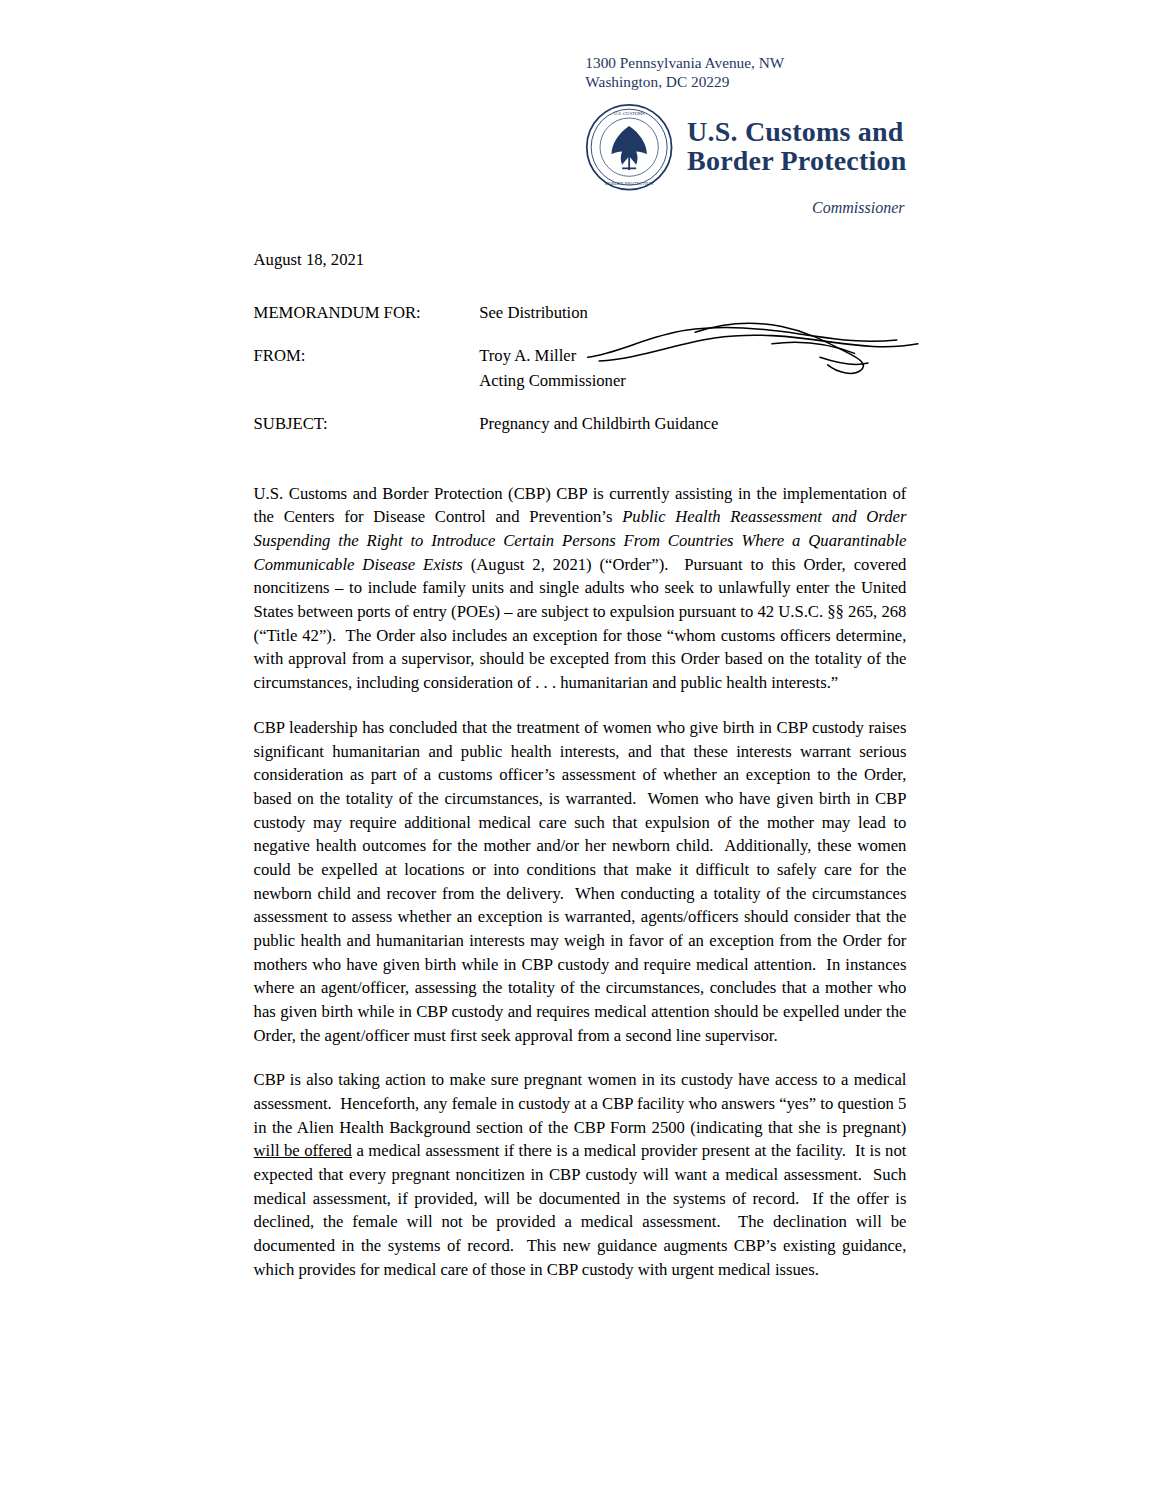1300 Pennsylvania Avenue, NW
Washington, DC 20229
U.S. CUSTOMS BORDER PROTECTION
U.S. Customs andBorder Protection
Commissioner
August 18, 2021
| MEMORANDUM FOR: | See Distribution |
| FROM: | Troy A. Miller Acting Commissioner |
| SUBJECT: | Pregnancy and Childbirth Guidance |
U.S. Customs and Border Protection (CBP) CBP is currently assisting in the implementation of the Centers for Disease Control and Prevention’s Public Health Reassessment and Order Suspending the Right to Introduce Certain Persons From Countries Where a Quarantinable Communicable Disease Exists (August 2, 2021) (“Order”). Pursuant to this Order, covered noncitizens – to include family units and single adults who seek to unlawfully enter the United States between ports of entry (POEs) – are subject to expulsion pursuant to 42 U.S.C. §§ 265, 268 (“Title 42”). The Order also includes an exception for those “whom customs officers determine, with approval from a supervisor, should be excepted from this Order based on the totality of the circumstances, including consideration of . . . humanitarian and public health interests.”
CBP leadership has concluded that the treatment of women who give birth in CBP custody raises significant humanitarian and public health interests, and that these interests warrant serious consideration as part of a customs officer’s assessment of whether an exception to the Order, based on the totality of the circumstances, is warranted. Women who have given birth in CBP custody may require additional medical care such that expulsion of the mother may lead to negative health outcomes for the mother and/or her newborn child. Additionally, these women could be expelled at locations or into conditions that make it difficult to safely care for the newborn child and recover from the delivery. When conducting a totality of the circumstances assessment to assess whether an exception is warranted, agents/officers should consider that the public health and humanitarian interests may weigh in favor of an exception from the Order for mothers who have given birth while in CBP custody and require medical attention. In instances where an agent/officer, assessing the totality of the circumstances, concludes that a mother who has given birth while in CBP custody and requires medical attention should be expelled under the Order, the agent/officer must first seek approval from a second line supervisor.
CBP is also taking action to make sure pregnant women in its custody have access to a medical assessment. Henceforth, any female in custody at a CBP facility who answers “yes” to question 5 in the Alien Health Background section of the CBP Form 2500 (indicating that she is pregnant) will be offered a medical assessment if there is a medical provider present at the facility. It is not expected that every pregnant noncitizen in CBP custody will want a medical assessment. Such medical assessment, if provided, will be documented in the systems of record. If the offer is declined, the female will not be provided a medical assessment. The declination will be documented in the systems of record. This new guidance augments CBP’s existing guidance, which provides for medical care of those in CBP custody with urgent medical issues.